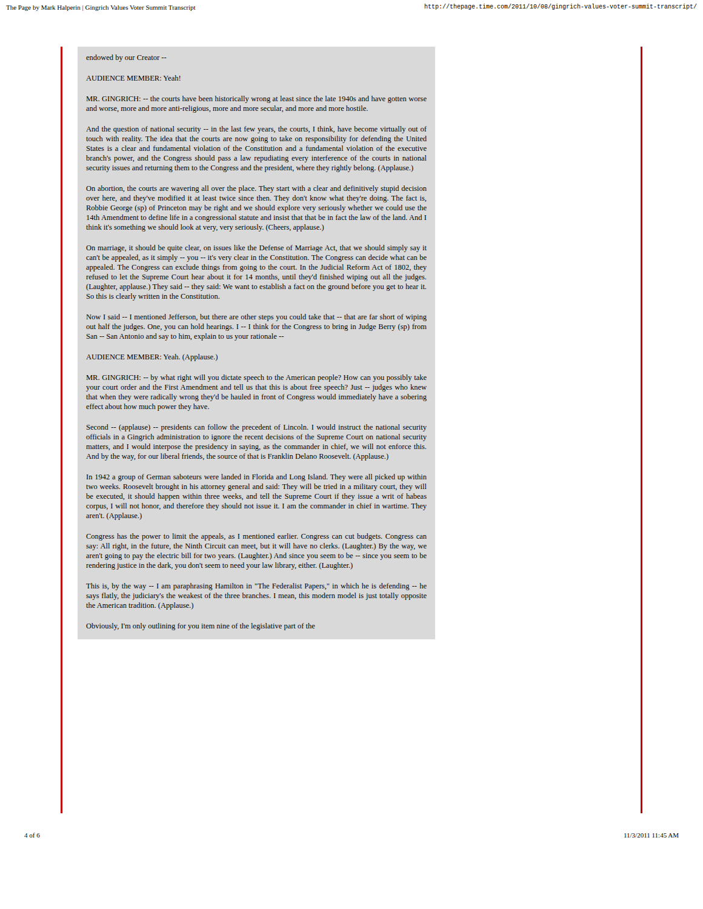The Page by Mark Halperin | Gingrich Values Voter Summit Transcript
http://thepage.time.com/2011/10/08/gingrich-values-voter-summit-transcript/
endowed by our Creator --
AUDIENCE MEMBER: Yeah!
MR. GINGRICH: -- the courts have been historically wrong at least since the late 1940s and have gotten worse and worse, more and more anti-religious, more and more secular, and more and more hostile.
And the question of national security -- in the last few years, the courts, I think, have become virtually out of touch with reality. The idea that the courts are now going to take on responsibility for defending the United States is a clear and fundamental violation of the Constitution and a fundamental violation of the executive branch's power, and the Congress should pass a law repudiating every interference of the courts in national security issues and returning them to the Congress and the president, where they rightly belong. (Applause.)
On abortion, the courts are wavering all over the place. They start with a clear and definitively stupid decision over here, and they've modified it at least twice since then. They don't know what they're doing. The fact is, Robbie George (sp) of Princeton may be right and we should explore very seriously whether we could use the 14th Amendment to define life in a congressional statute and insist that that be in fact the law of the land. And I think it's something we should look at very, very seriously. (Cheers, applause.)
On marriage, it should be quite clear, on issues like the Defense of Marriage Act, that we should simply say it can't be appealed, as it simply -- you -- it's very clear in the Constitution. The Congress can decide what can be appealed. The Congress can exclude things from going to the court. In the Judicial Reform Act of 1802, they refused to let the Supreme Court hear about it for 14 months, until they'd finished wiping out all the judges. (Laughter, applause.) They said -- they said: We want to establish a fact on the ground before you get to hear it. So this is clearly written in the Constitution.
Now I said -- I mentioned Jefferson, but there are other steps you could take that -- that are far short of wiping out half the judges. One, you can hold hearings. I -- I think for the Congress to bring in Judge Berry (sp) from San -- San Antonio and say to him, explain to us your rationale --
AUDIENCE MEMBER: Yeah. (Applause.)
MR. GINGRICH: -- by what right will you dictate speech to the American people? How can you possibly take your court order and the First Amendment and tell us that this is about free speech? Just -- judges who knew that when they were radically wrong they'd be hauled in front of Congress would immediately have a sobering effect about how much power they have.
Second -- (applause) -- presidents can follow the precedent of Lincoln. I would instruct the national security officials in a Gingrich administration to ignore the recent decisions of the Supreme Court on national security matters, and I would interpose the presidency in saying, as the commander in chief, we will not enforce this. And by the way, for our liberal friends, the source of that is Franklin Delano Roosevelt. (Applause.)
In 1942 a group of German saboteurs were landed in Florida and Long Island. They were all picked up within two weeks. Roosevelt brought in his attorney general and said: They will be tried in a military court, they will be executed, it should happen within three weeks, and tell the Supreme Court if they issue a writ of habeas corpus, I will not honor, and therefore they should not issue it. I am the commander in chief in wartime. They aren't. (Applause.)
Congress has the power to limit the appeals, as I mentioned earlier. Congress can cut budgets. Congress can say: All right, in the future, the Ninth Circuit can meet, but it will have no clerks. (Laughter.) By the way, we aren't going to pay the electric bill for two years. (Laughter.) And since you seem to be -- since you seem to be rendering justice in the dark, you don't seem to need your law library, either. (Laughter.)
This is, by the way -- I am paraphrasing Hamilton in "The Federalist Papers," in which he is defending -- he says flatly, the judiciary's the weakest of the three branches. I mean, this modern model is just totally opposite the American tradition. (Applause.)
Obviously, I'm only outlining for you item nine of the legislative part of the
4 of 6
11/3/2011 11:45 AM